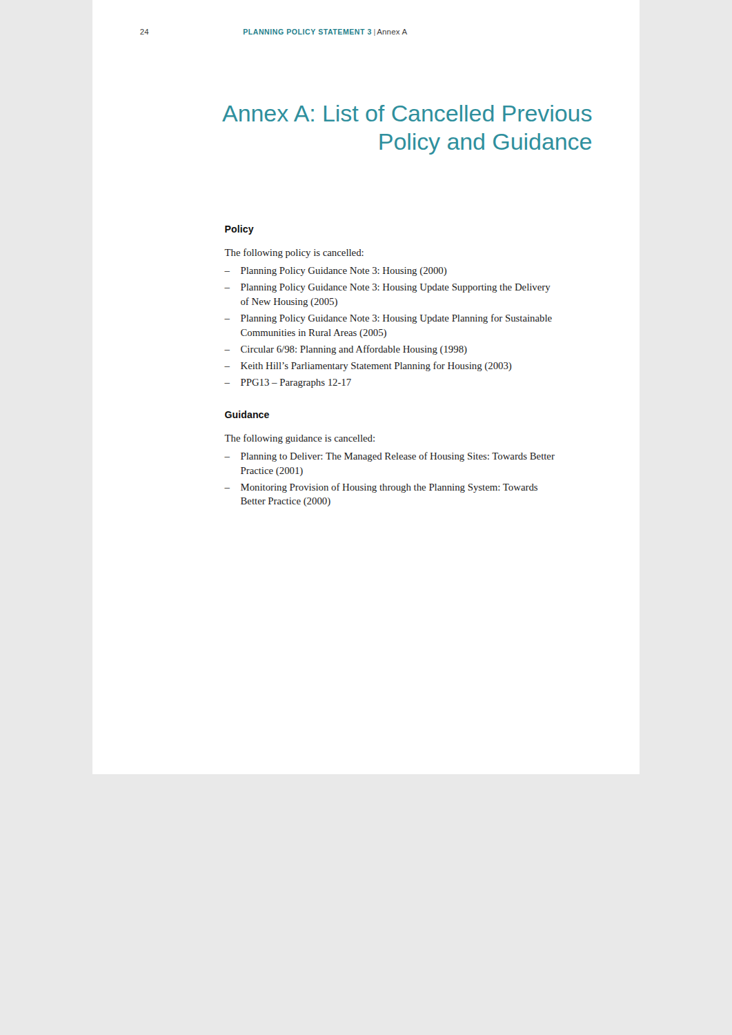24 Planning Policy Statement 3|Annex A
Annex A: List of Cancelled Previous Policy and Guidance
Policy
The following policy is cancelled:
Planning Policy Guidance Note 3: Housing (2000)
Planning Policy Guidance Note 3: Housing Update Supporting the Delivery of New Housing (2005)
Planning Policy Guidance Note 3: Housing Update Planning for Sustainable Communities in Rural Areas (2005)
Circular 6/98: Planning and Affordable Housing (1998)
Keith Hill’s Parliamentary Statement Planning for Housing (2003)
PPG13 – Paragraphs 12-17
Guidance
The following guidance is cancelled:
Planning to Deliver: The Managed Release of Housing Sites: Towards Better Practice (2001)
Monitoring Provision of Housing through the Planning System: Towards Better Practice (2000)